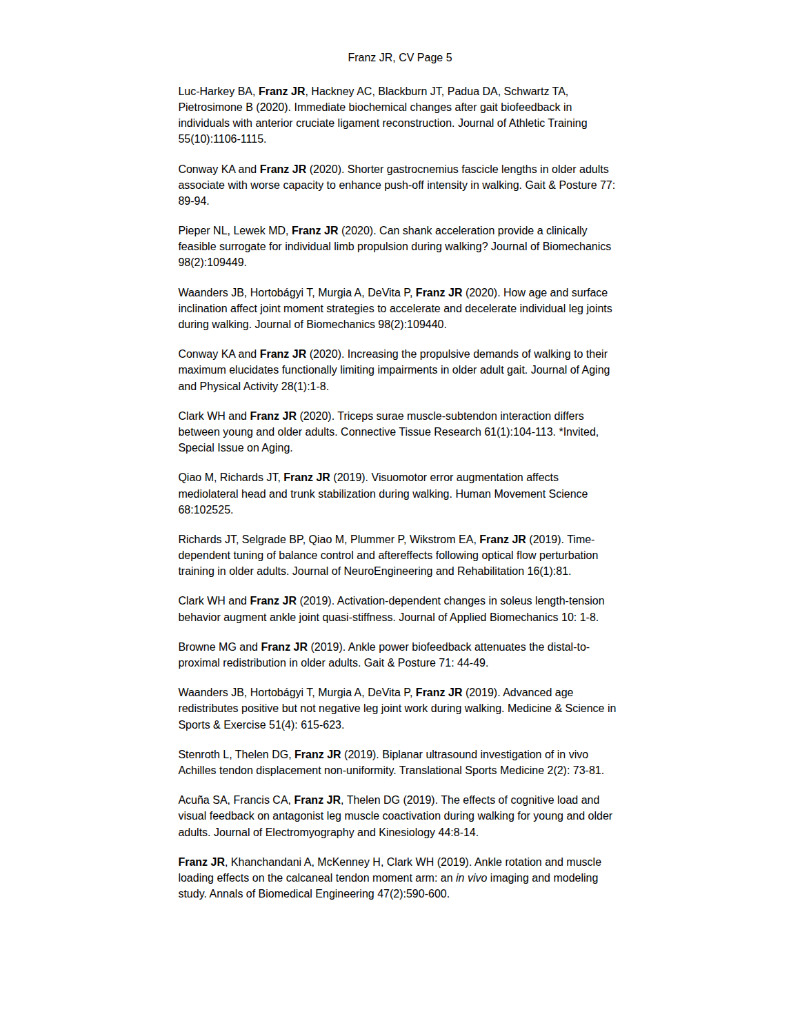Franz JR, CV Page 5
Luc-Harkey BA, Franz JR, Hackney AC, Blackburn JT, Padua DA, Schwartz TA, Pietrosimone B (2020). Immediate biochemical changes after gait biofeedback in individuals with anterior cruciate ligament reconstruction. Journal of Athletic Training 55(10):1106-1115.
Conway KA and Franz JR (2020). Shorter gastrocnemius fascicle lengths in older adults associate with worse capacity to enhance push-off intensity in walking. Gait & Posture 77: 89-94.
Pieper NL, Lewek MD, Franz JR (2020). Can shank acceleration provide a clinically feasible surrogate for individual limb propulsion during walking? Journal of Biomechanics 98(2):109449.
Waanders JB, Hortobágyi T, Murgia A, DeVita P, Franz JR (2020). How age and surface inclination affect joint moment strategies to accelerate and decelerate individual leg joints during walking. Journal of Biomechanics 98(2):109440.
Conway KA and Franz JR (2020). Increasing the propulsive demands of walking to their maximum elucidates functionally limiting impairments in older adult gait. Journal of Aging and Physical Activity 28(1):1-8.
Clark WH and Franz JR (2020). Triceps surae muscle-subtendon interaction differs between young and older adults. Connective Tissue Research 61(1):104-113. *Invited, Special Issue on Aging.
Qiao M, Richards JT, Franz JR (2019). Visuomotor error augmentation affects mediolateral head and trunk stabilization during walking. Human Movement Science 68:102525.
Richards JT, Selgrade BP, Qiao M, Plummer P, Wikstrom EA, Franz JR (2019). Time-dependent tuning of balance control and aftereffects following optical flow perturbation training in older adults. Journal of NeuroEngineering and Rehabilitation 16(1):81.
Clark WH and Franz JR (2019). Activation-dependent changes in soleus length-tension behavior augment ankle joint quasi-stiffness. Journal of Applied Biomechanics 10: 1-8.
Browne MG and Franz JR (2019). Ankle power biofeedback attenuates the distal-to-proximal redistribution in older adults. Gait & Posture 71: 44-49.
Waanders JB, Hortobágyi T, Murgia A, DeVita P, Franz JR (2019). Advanced age redistributes positive but not negative leg joint work during walking. Medicine & Science in Sports & Exercise 51(4): 615-623.
Stenroth L, Thelen DG, Franz JR (2019). Biplanar ultrasound investigation of in vivo Achilles tendon displacement non-uniformity. Translational Sports Medicine 2(2): 73-81.
Acuña SA, Francis CA, Franz JR, Thelen DG (2019). The effects of cognitive load and visual feedback on antagonist leg muscle coactivation during walking for young and older adults. Journal of Electromyography and Kinesiology 44:8-14.
Franz JR, Khanchandani A, McKenney H, Clark WH (2019). Ankle rotation and muscle loading effects on the calcaneal tendon moment arm: an in vivo imaging and modeling study. Annals of Biomedical Engineering 47(2):590-600.